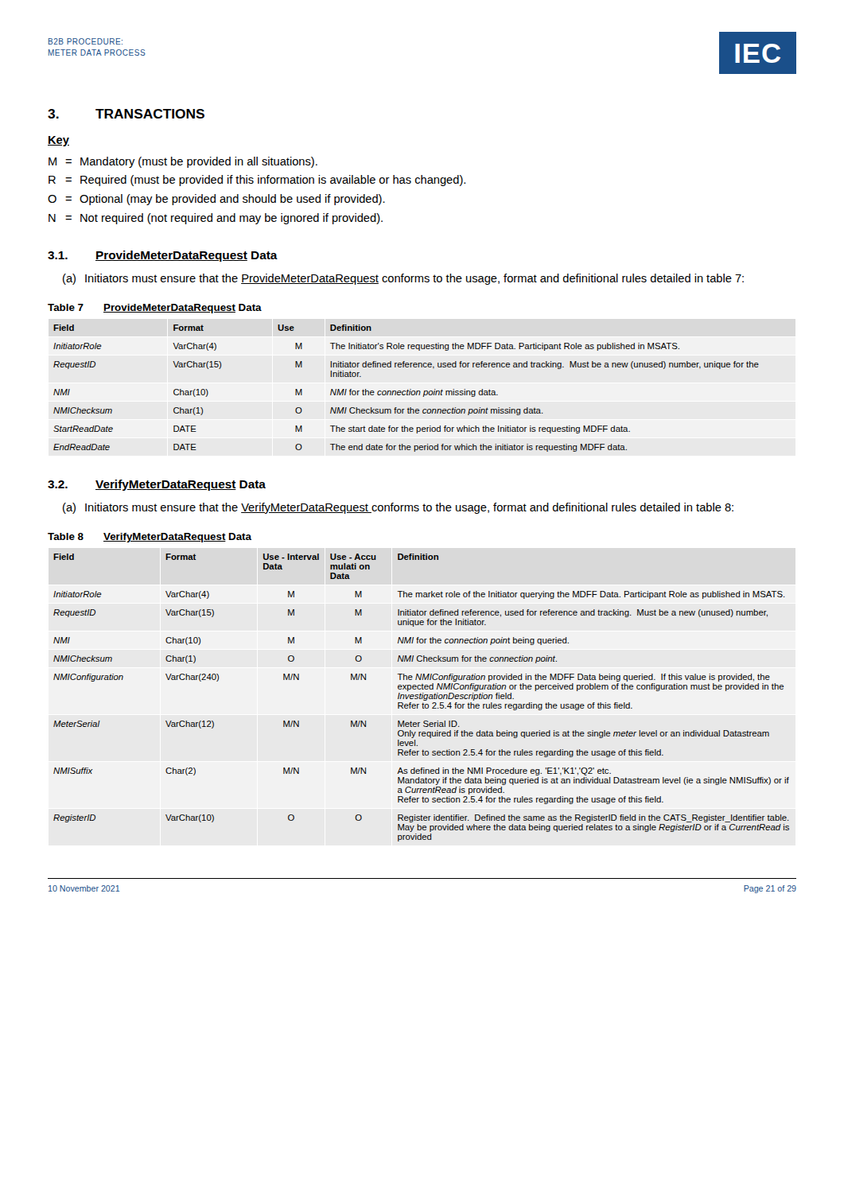B2B PROCEDURE:
METER DATA PROCESS
IEC
3. TRANSACTIONS
Key
M=Mandatory (must be provided in all situations).
R=Required (must be provided if this information is available or has changed).
O=Optional (may be provided and should be used if provided).
N=Not required (not required and may be ignored if provided).
3.1. ProvideMeterDataRequest Data
(a)
Initiators must ensure that the ProvideMeterDataRequest conforms to the usage, format and definitional rules detailed in table 7:
Table 7 ProvideMeterDataRequest Data
| Field | Format | Use | Definition |
| --- | --- | --- | --- |
| InitiatorRole | VarChar(4) | M | The Initiator's Role requesting the MDFF Data. Participant Role as published in MSATS. |
| RequestID | VarChar(15) | M | Initiator defined reference, used for reference and tracking. Must be a new (unused) number, unique for the Initiator. |
| NMI | Char(10) | M | NMI for the connection point missing data. |
| NMIChecksum | Char(1) | O | NMI Checksum for the connection point missing data. |
| StartReadDate | DATE | M | The start date for the period for which the Initiator is requesting MDFF data. |
| EndReadDate | DATE | O | The end date for the period for which the initiator is requesting MDFF data. |
3.2. VerifyMeterDataRequest Data
(a)
Initiators must ensure that the VerifyMeterDataRequest conforms to the usage, format and definitional rules detailed in table 8:
Table 8 VerifyMeterDataRequest Data
| Field | Format | Use - Interval Data | Use - Accu mulati on Data | Definition |
| --- | --- | --- | --- | --- |
| InitiatorRole | VarChar(4) | M | M | The market role of the Initiator querying the MDFF Data. Participant Role as published in MSATS. |
| RequestID | VarChar(15) | M | M | Initiator defined reference, used for reference and tracking. Must be a new (unused) number, unique for the Initiator. |
| NMI | Char(10) | M | M | NMI for the connection poin t being queried. |
| NMIChecksum | Char(1) | O | O | NMI Checksum for the connection point . |
| NMIConfiguration | VarChar(240) | M/N | M/N | The NMIConfiguration provided in the MDFF Data being queried. If this value is provided, the expected NMIConfiguration or the perceived problem of the configuration must be provided in the InvestigationDescription field. Refer to 2.5.4 for the rules regarding the usage of this field. |
| MeterSerial | VarChar(12) | M/N | M/N | Meter Serial ID. Only required if the data being queried is at the single meter level or an individual Datastream level. Refer to section 2.5.4 for the rules regarding the usage of this field. |
| NMISuffix | Char(2) | M/N | M/N | As defined in the NMI Procedure eg. 'E1','K1','Q2' etc. Mandatory if the data being queried is at an individual Datastream level (ie a single NMISuffix) or if a CurrentRead is provided. Refer to section 2.5.4 for the rules regarding the usage of this field. |
| RegisterID | VarChar(10) | O | O | Register identifier. Defined the same as the RegisterID field in the CATS_Register_Identifier table. May be provided where the data being queried relates to a single RegisterID or if a CurrentRead is provided |
10 November 2021
Page 21 of 29